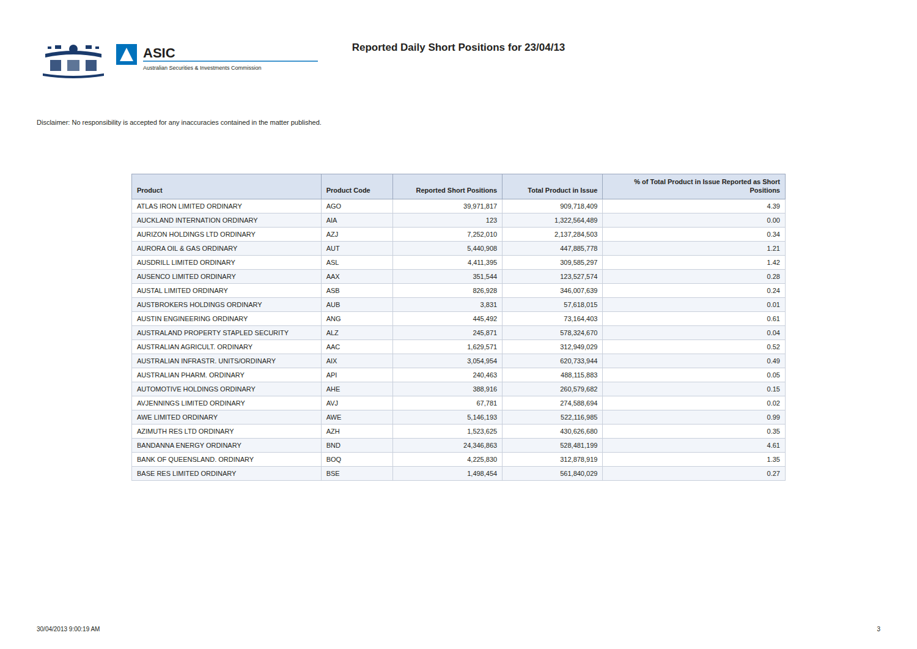ASIC Australian Securities & Investments Commission
Reported Daily Short Positions for 23/04/13
Disclaimer: No responsibility is accepted for any inaccuracies contained in the matter published.
| Product | Product Code | Reported Short Positions | Total Product in Issue | % of Total Product in Issue Reported as Short Positions |
| --- | --- | --- | --- | --- |
| ATLAS IRON LIMITED ORDINARY | AGO | 39,971,817 | 909,718,409 | 4.39 |
| AUCKLAND INTERNATION ORDINARY | AIA | 123 | 1,322,564,489 | 0.00 |
| AURIZON HOLDINGS LTD ORDINARY | AZJ | 7,252,010 | 2,137,284,503 | 0.34 |
| AURORA OIL & GAS ORDINARY | AUT | 5,440,908 | 447,885,778 | 1.21 |
| AUSDRILL LIMITED ORDINARY | ASL | 4,411,395 | 309,585,297 | 1.42 |
| AUSENCO LIMITED ORDINARY | AAX | 351,544 | 123,527,574 | 0.28 |
| AUSTAL LIMITED ORDINARY | ASB | 826,928 | 346,007,639 | 0.24 |
| AUSTBROKERS HOLDINGS ORDINARY | AUB | 3,831 | 57,618,015 | 0.01 |
| AUSTIN ENGINEERING ORDINARY | ANG | 445,492 | 73,164,403 | 0.61 |
| AUSTRALAND PROPERTY STAPLED SECURITY | ALZ | 245,871 | 578,324,670 | 0.04 |
| AUSTRALIAN AGRICULT. ORDINARY | AAC | 1,629,571 | 312,949,029 | 0.52 |
| AUSTRALIAN INFRASTR. UNITS/ORDINARY | AIX | 3,054,954 | 620,733,944 | 0.49 |
| AUSTRALIAN PHARM. ORDINARY | API | 240,463 | 488,115,883 | 0.05 |
| AUTOMOTIVE HOLDINGS ORDINARY | AHE | 388,916 | 260,579,682 | 0.15 |
| AVJENNINGS LIMITED ORDINARY | AVJ | 67,781 | 274,588,694 | 0.02 |
| AWE LIMITED ORDINARY | AWE | 5,146,193 | 522,116,985 | 0.99 |
| AZIMUTH RES LTD ORDINARY | AZH | 1,523,625 | 430,626,680 | 0.35 |
| BANDANNA ENERGY ORDINARY | BND | 24,346,863 | 528,481,199 | 4.61 |
| BANK OF QUEENSLAND. ORDINARY | BOQ | 4,225,830 | 312,878,919 | 1.35 |
| BASE RES LIMITED ORDINARY | BSE | 1,498,454 | 561,840,029 | 0.27 |
30/04/2013 9:00:19 AM 3